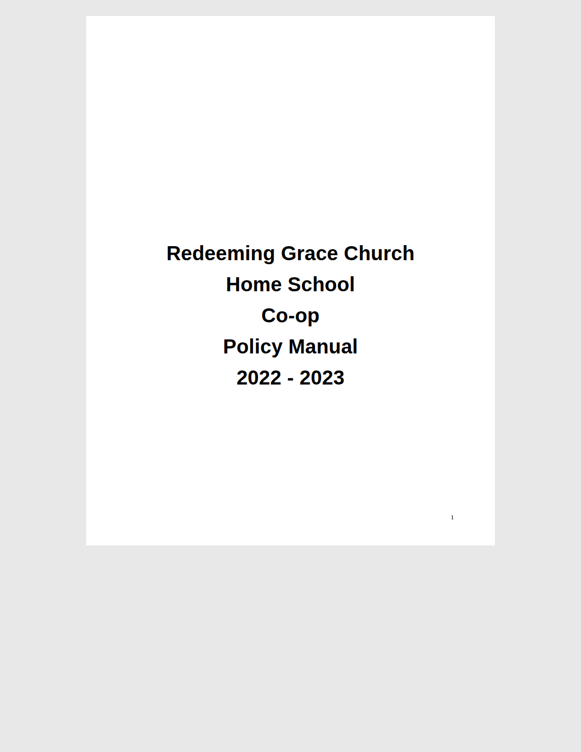Redeeming Grace Church Home School Co-op Policy Manual 2022 - 2023
1